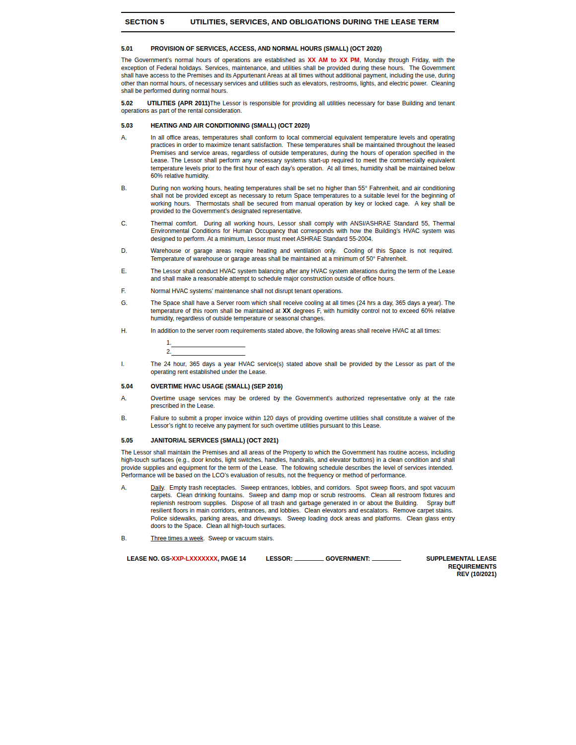SECTION 5
UTILITIES, SERVICES, AND OBLIGATIONS DURING THE LEASE TERM
5.01 PROVISION OF SERVICES, ACCESS, AND NORMAL HOURS (SMALL) (OCT 2020)
The Government’s normal hours of operations are established as XX AM to XX PM, Monday through Friday, with the exception of Federal holidays. Services, maintenance, and utilities shall be provided during these hours. The Government shall have access to the Premises and its Appurtenant Areas at all times without additional payment, including the use, during other than normal hours, of necessary services and utilities such as elevators, restrooms, lights, and electric power. Cleaning shall be performed during normal hours.
5.02 UTILITIES (APR 2011) The Lessor is responsible for providing all utilities necessary for base Building and tenant operations as part of the rental consideration.
5.03 HEATING AND AIR CONDITIONING (SMALL) (OCT 2020)
A.
In all office areas, temperatures shall conform to local commercial equivalent temperature levels and operating practices in order to maximize tenant satisfaction. These temperatures shall be maintained throughout the leased Premises and service areas, regardless of outside temperatures, during the hours of operation specified in the Lease. The Lessor shall perform any necessary systems start-up required to meet the commercially equivalent temperature levels prior to the first hour of each day’s operation. At all times, humidity shall be maintained below 60% relative humidity.
B.
During non working hours, heating temperatures shall be set no higher than 55° Fahrenheit, and air conditioning shall not be provided except as necessary to return Space temperatures to a suitable level for the beginning of working hours. Thermostats shall be secured from manual operation by key or locked cage. A key shall be provided to the Government’s designated representative.
C.
Thermal comfort. During all working hours, Lessor shall comply with ANSI/ASHRAE Standard 55, Thermal Environmental Conditions for Human Occupancy that corresponds with how the Building’s HVAC system was designed to perform. At a minimum, Lessor must meet ASHRAE Standard 55-2004.
D.
Warehouse or garage areas require heating and ventilation only. Cooling of this Space is not required. Temperature of warehouse or garage areas shall be maintained at a minimum of 50° Fahrenheit.
E.
The Lessor shall conduct HVAC system balancing after any HVAC system alterations during the term of the Lease and shall make a reasonable attempt to schedule major construction outside of office hours.
F.
Normal HVAC systems’ maintenance shall not disrupt tenant operations.
G.
The Space shall have a Server room which shall receive cooling at all times (24 hrs a day, 365 days a year). The temperature of this room shall be maintained at XX degrees F, with humidity control not to exceed 60% relative humidity, regardless of outside temperature or seasonal changes.
H.
In addition to the server room requirements stated above, the following areas shall receive HVAC at all times:
1.
2.
I.
The 24 hour, 365 days a year HVAC service(s) stated above shall be provided by the Lessor as part of the operating rent established under the Lease.
5.04 OVERTIME HVAC USAGE (SMALL) (SEP 2016)
A.
Overtime usage services may be ordered by the Government's authorized representative only at the rate prescribed in the Lease.
B.
Failure to submit a proper invoice within 120 days of providing overtime utilities shall constitute a waiver of the Lessor’s right to receive any payment for such overtime utilities pursuant to this Lease.
5.05 JANITORIAL SERVICES (SMALL) (OCT 2021)
The Lessor shall maintain the Premises and all areas of the Property to which the Government has routine access, including high-touch surfaces (e.g., door knobs, light switches, handles, handrails, and elevator buttons) in a clean condition and shall provide supplies and equipment for the term of the Lease. The following schedule describes the level of services intended. Performance will be based on the LCO’s evaluation of results, not the frequency or method of performance.
A.
Daily. Empty trash receptacles. Sweep entrances, lobbies, and corridors. Spot sweep floors, and spot vacuum carpets. Clean drinking fountains. Sweep and damp mop or scrub restrooms. Clean all restroom fixtures and replenish restroom supplies. Dispose of all trash and garbage generated in or about the Building. Spray buff resilient floors in main corridors, entrances, and lobbies. Clean elevators and escalators. Remove carpet stains. Police sidewalks, parking areas, and driveways. Sweep loading dock areas and platforms. Clean glass entry doors to the Space. Clean all high-touch surfaces.
B.
Three times a week. Sweep or vacuum stairs.
LEASE NO. GS-XXP-LXXXXXXX, PAGE 14 LESSOR: GOVERNMENT:
SUPPLEMENTAL LEASE
REQUIREMENTS
REV (10/2021)